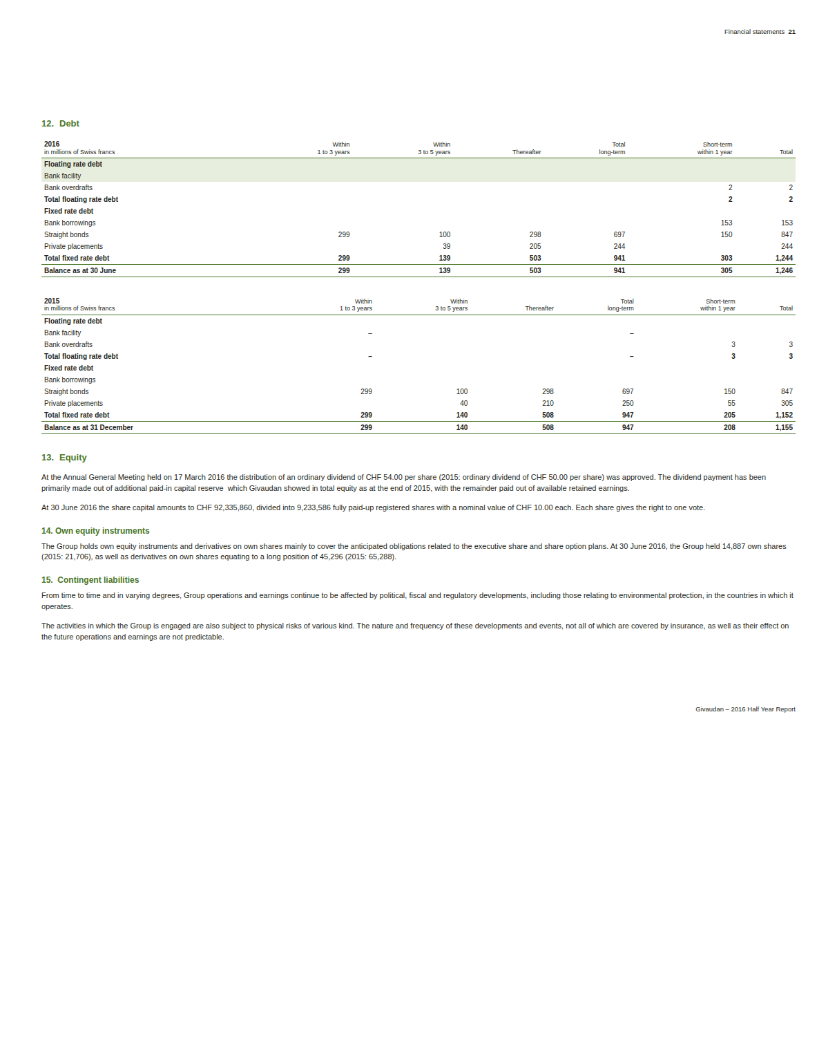Financial statements 21
12. Debt
| 2016 in millions of Swiss francs | Within 1 to 3 years | Within 3 to 5 years | Thereafter | Total long-term | Short-term within 1 year | Total |
| --- | --- | --- | --- | --- | --- | --- |
| Floating rate debt | | | | | | |
| Bank facility | | | | | | |
| Bank overdrafts | | | | | 2 | 2 |
| Total floating rate debt | | | | | 2 | 2 |
| Fixed rate debt | | | | | | |
| Bank borrowings | | | | | 153 | 153 |
| Straight bonds | 299 | 100 | 298 | 697 | 150 | 847 |
| Private placements | | 39 | 205 | 244 | | 244 |
| Total fixed rate debt | 299 | 139 | 503 | 941 | 303 | 1,244 |
| Balance as at 30 June | 299 | 139 | 503 | 941 | 305 | 1,246 |
| 2015 in millions of Swiss francs | Within 1 to 3 years | Within 3 to 5 years | Thereafter | Total long-term | Short-term within 1 year | Total |
| --- | --- | --- | --- | --- | --- | --- |
| Floating rate debt | | | | | | |
| Bank facility | – | | | – | | |
| Bank overdrafts | | | | | 3 | 3 |
| Total floating rate debt | – | | | – | 3 | 3 |
| Fixed rate debt | | | | | | |
| Bank borrowings | | | | | | |
| Straight bonds | 299 | 100 | 298 | 697 | 150 | 847 |
| Private placements | | 40 | 210 | 250 | 55 | 305 |
| Total fixed rate debt | 299 | 140 | 508 | 947 | 205 | 1,152 |
| Balance as at 31 December | 299 | 140 | 508 | 947 | 208 | 1,155 |
13. Equity
At the Annual General Meeting held on 17 March 2016 the distribution of an ordinary dividend of CHF 54.00 per share (2015: ordinary dividend of CHF 50.00 per share) was approved. The dividend payment has been primarily made out of additional paid-in capital reserve which Givaudan showed in total equity as at the end of 2015, with the remainder paid out of available retained earnings.
At 30 June 2016 the share capital amounts to CHF 92,335,860, divided into 9,233,586 fully paid-up registered shares with a nominal value of CHF 10.00 each. Each share gives the right to one vote.
14. Own equity instruments
The Group holds own equity instruments and derivatives on own shares mainly to cover the anticipated obligations related to the executive share and share option plans. At 30 June 2016, the Group held 14,887 own shares (2015: 21,706), as well as derivatives on own shares equating to a long position of 45,296 (2015: 65,288).
15. Contingent liabilities
From time to time and in varying degrees, Group operations and earnings continue to be affected by political, fiscal and regulatory developments, including those relating to environmental protection, in the countries in which it operates.
The activities in which the Group is engaged are also subject to physical risks of various kind. The nature and frequency of these developments and events, not all of which are covered by insurance, as well as their effect on the future operations and earnings are not predictable.
Givaudan – 2016 Half Year Report